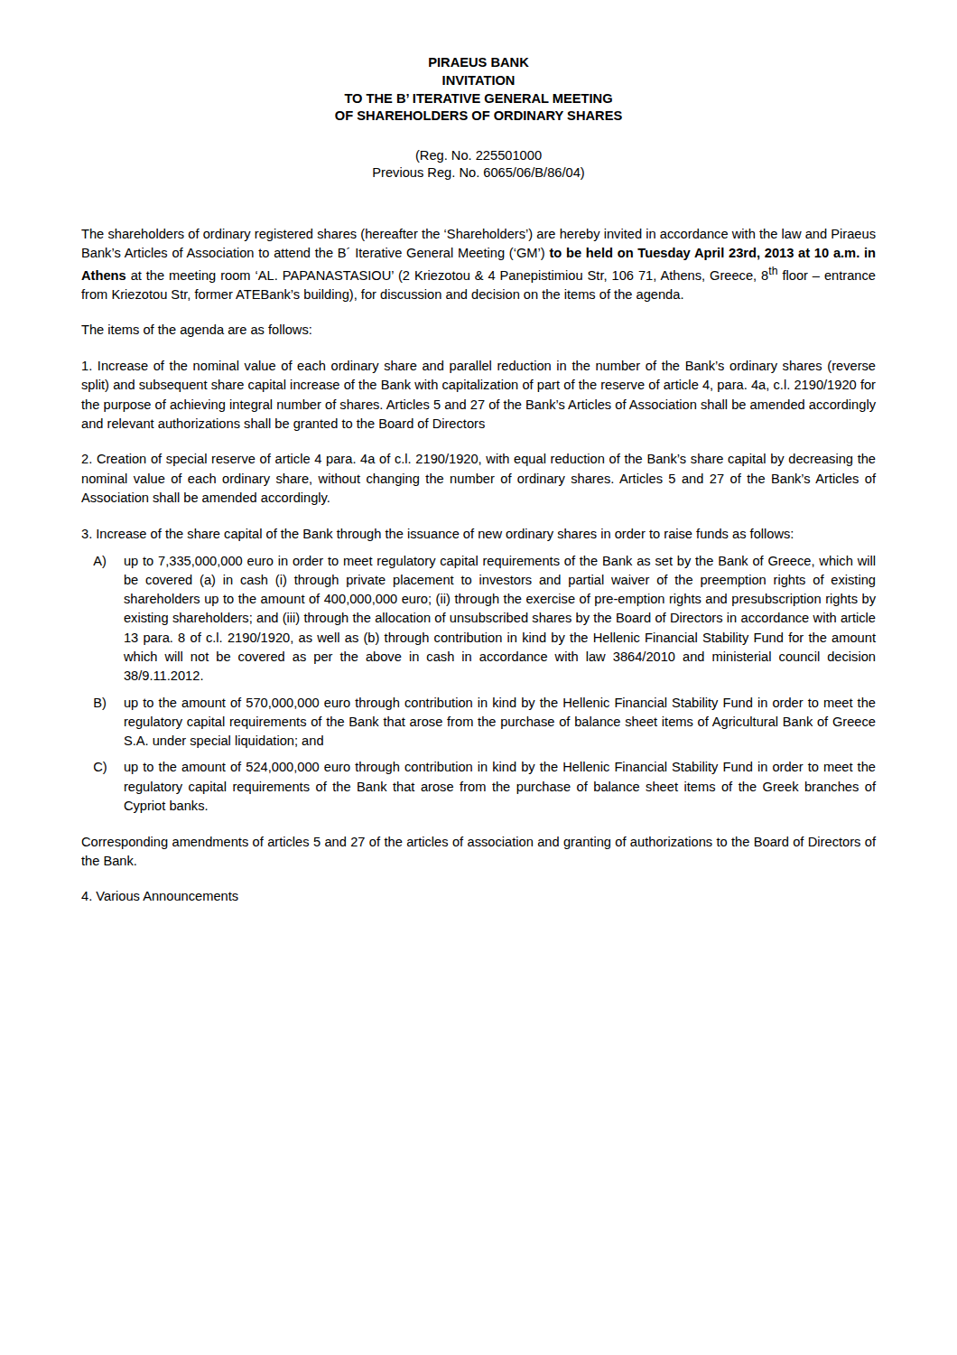PIRAEUS BANK
INVITATION
TO THE B’ ITERATIVE GENERAL MEETING
OF SHAREHOLDERS OF ORDINARY SHARES
(Reg. No. 225501000
Previous Reg. No. 6065/06/B/86/04)
The shareholders of ordinary registered shares (hereafter the ‘Shareholders’) are hereby invited in accordance with the law and Piraeus Bank’s Articles of Association to attend the B´ Iterative General Meeting (‘GM’) to be held on Tuesday April 23rd, 2013 at 10 a.m. in Athens at the meeting room ‘AL. PAPANASTASIOU’ (2 Kriezotou & 4 Panepistimiou Str, 106 71, Athens, Greece, 8th floor – entrance from Kriezotou Str, former ATEBank’s building), for discussion and decision on the items of the agenda.
The items of the agenda are as follows:
1. Increase of the nominal value of each ordinary share and parallel reduction in the number of the Bank’s ordinary shares (reverse split) and subsequent share capital increase of the Bank with capitalization of part of the reserve of article 4, para. 4a, c.l. 2190/1920 for the purpose of achieving integral number of shares. Articles 5 and 27 of the Bank’s Articles of Association shall be amended accordingly and relevant authorizations shall be granted to the Board of Directors
2. Creation of special reserve of article 4 para. 4a of c.l. 2190/1920, with equal reduction of the Bank’s share capital by decreasing the nominal value of each ordinary share, without changing the number of ordinary shares. Articles 5 and 27 of the Bank’s Articles of Association shall be amended accordingly.
3. Increase of the share capital of the Bank through the issuance of new ordinary shares in order to raise funds as follows:
A) up to 7,335,000,000 euro in order to meet regulatory capital requirements of the Bank as set by the Bank of Greece, which will be covered (a) in cash (i) through private placement to investors and partial waiver of the preemption rights of existing shareholders up to the amount of 400,000,000 euro; (ii) through the exercise of pre-emption rights and presubscription rights by existing shareholders; and (iii) through the allocation of unsubscribed shares by the Board of Directors in accordance with article 13 para. 8 of c.l. 2190/1920, as well as (b) through contribution in kind by the Hellenic Financial Stability Fund for the amount which will not be covered as per the above in cash in accordance with law 3864/2010 and ministerial council decision 38/9.11.2012.
B) up to the amount of 570,000,000 euro through contribution in kind by the Hellenic Financial Stability Fund in order to meet the regulatory capital requirements of the Bank that arose from the purchase of balance sheet items of Agricultural Bank of Greece S.A. under special liquidation; and
C) up to the amount of 524,000,000 euro through contribution in kind by the Hellenic Financial Stability Fund in order to meet the regulatory capital requirements of the Bank that arose from the purchase of balance sheet items of the Greek branches of Cypriot banks.
Corresponding amendments of articles 5 and 27 of the articles of association and granting of authorizations to the Board of Directors of the Bank.
4. Various Announcements